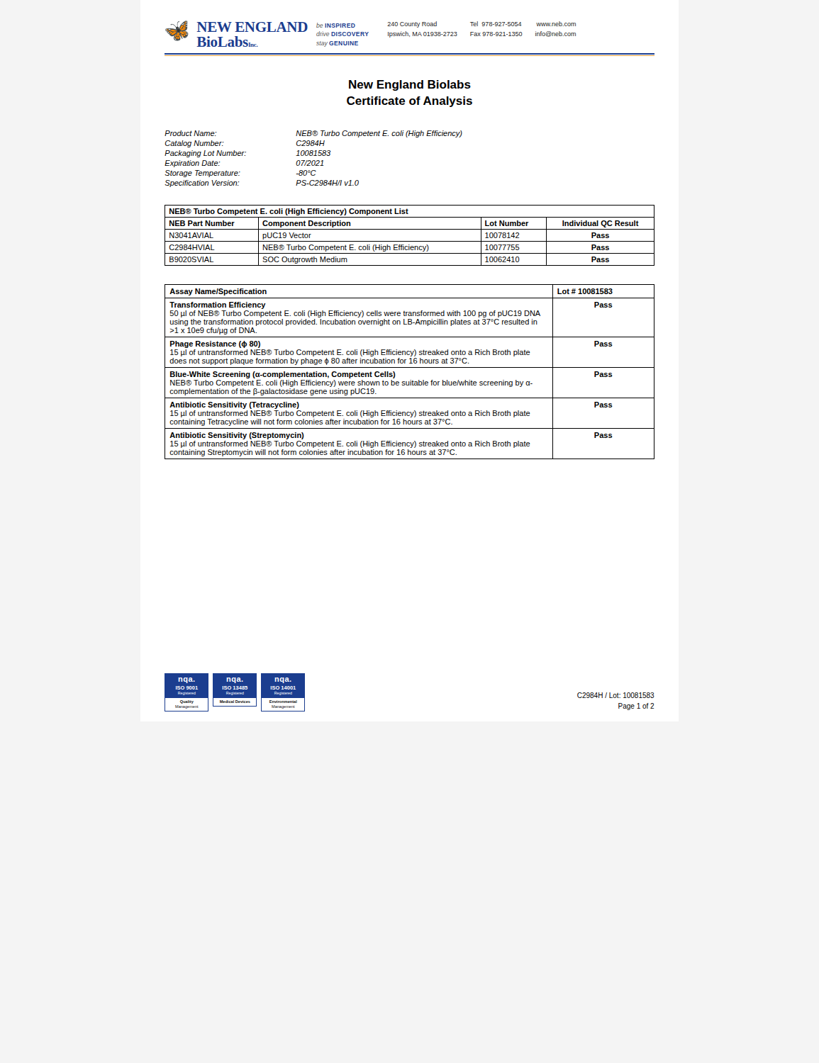🦋
NEW ENGLAND
BioLabsInc.
be INSPIRED
drive DISCOVERY
stay GENUINE
240 County Road
Ipswich, MA 01938-2723
Tel 978-927-5054
Fax 978-921-1350
www.neb.com
info@neb.com
New England Biolabs Certificate of Analysis
| Product Name: | NEB® Turbo Competent E. coli (High Efficiency) |
| Catalog Number: | C2984H |
| Packaging Lot Number: | 10081583 |
| Expiration Date: | 07/2021 |
| Storage Temperature: | -80°C |
| Specification Version: | PS-C2984H/I v1.0 |
| NEB® Turbo Competent E. coli (High Efficiency) Component List |
| --- |
| NEB Part Number | Component Description | Lot Number | Individual QC Result |
| N3041AVIAL | pUC19 Vector | 10078142 | Pass |
| C2984HVIAL | NEB® Turbo Competent E. coli (High Efficiency) | 10077755 | Pass |
| B9020SVIAL | SOC Outgrowth Medium | 10062410 | Pass |
| Assay Name/Specification | Lot # 10081583 |
| --- | --- |
| Transformation Efficiency 50 µl of NEB® Turbo Competent E. coli (High Efficiency) cells were transformed with 100 pg of pUC19 DNA using the transformation protocol provided. Incubation overnight on LB-Ampicillin plates at 37°C resulted in >1 x 10e9 cfu/µg of DNA. | Pass |
| Phage Resistance (ϕ 80) 15 µl of untransformed NEB® Turbo Competent E. coli (High Efficiency) streaked onto a Rich Broth plate does not support plaque formation by phage ϕ 80 after incubation for 16 hours at 37°C. | Pass |
| Blue-White Screening (α-complementation, Competent Cells) NEB® Turbo Competent E. coli (High Efficiency) were shown to be suitable for blue/white screening by α-complementation of the β-galactosidase gene using pUC19. | Pass |
| Antibiotic Sensitivity (Tetracycline) 15 µl of untransformed NEB® Turbo Competent E. coli (High Efficiency) streaked onto a Rich Broth plate containing Tetracycline will not form colonies after incubation for 16 hours at 37°C. | Pass |
| Antibiotic Sensitivity (Streptomycin) 15 µl of untransformed NEB® Turbo Competent E. coli (High Efficiency) streaked onto a Rich Broth plate containing Streptomycin will not form colonies after incubation for 16 hours at 37°C. | Pass |
nqa. ISO 9001 Registered
Quality Management
nqa. ISO 13485 Registered
Medical Devices
nqa. ISO 14001 Registered
Environmental Management
C2984H / Lot: 10081583
Page 1 of 2